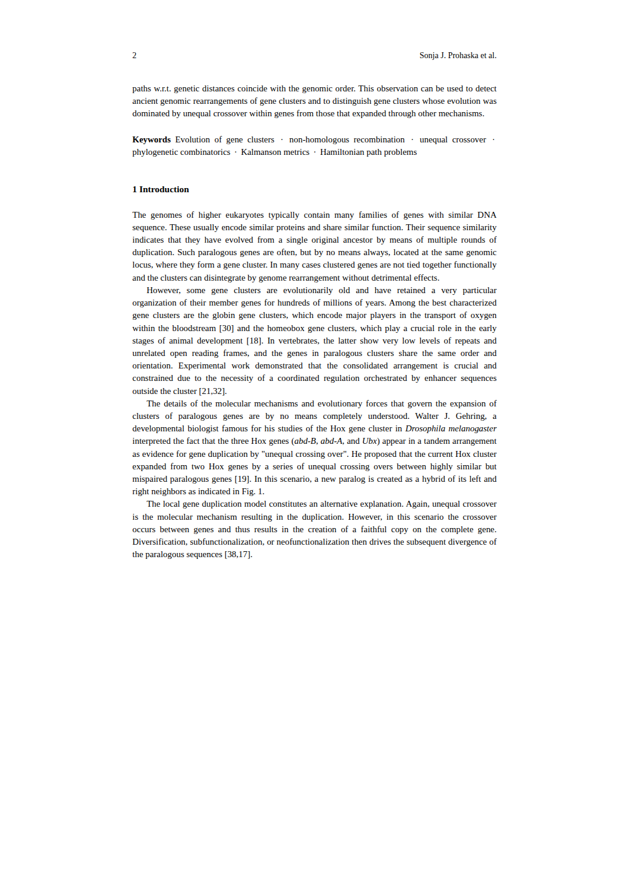2 Sonja J. Prohaska et al.
paths w.r.t. genetic distances coincide with the genomic order. This observation can be used to detect ancient genomic rearrangements of gene clusters and to distinguish gene clusters whose evolution was dominated by unequal crossover within genes from those that expanded through other mechanisms.
Keywords Evolution of gene clusters · non-homologous recombination · unequal crossover · phylogenetic combinatorics · Kalmanson metrics · Hamiltonian path problems
1 Introduction
The genomes of higher eukaryotes typically contain many families of genes with similar DNA sequence. These usually encode similar proteins and share similar function. Their sequence similarity indicates that they have evolved from a single original ancestor by means of multiple rounds of duplication. Such paralogous genes are often, but by no means always, located at the same genomic locus, where they form a gene cluster. In many cases clustered genes are not tied together functionally and the clusters can disintegrate by genome rearrangement without detrimental effects.
However, some gene clusters are evolutionarily old and have retained a very particular organization of their member genes for hundreds of millions of years. Among the best characterized gene clusters are the globin gene clusters, which encode major players in the transport of oxygen within the bloodstream [30] and the homeobox gene clusters, which play a crucial role in the early stages of animal development [18]. In vertebrates, the latter show very low levels of repeats and unrelated open reading frames, and the genes in paralogous clusters share the same order and orientation. Experimental work demonstrated that the consolidated arrangement is crucial and constrained due to the necessity of a coordinated regulation orchestrated by enhancer sequences outside the cluster [21,32].
The details of the molecular mechanisms and evolutionary forces that govern the expansion of clusters of paralogous genes are by no means completely understood. Walter J. Gehring, a developmental biologist famous for his studies of the Hox gene cluster in Drosophila melanogaster interpreted the fact that the three Hox genes (abd-B, abd-A, and Ubx) appear in a tandem arrangement as evidence for gene duplication by "unequal crossing over". He proposed that the current Hox cluster expanded from two Hox genes by a series of unequal crossing overs between highly similar but mispaired paralogous genes [19]. In this scenario, a new paralog is created as a hybrid of its left and right neighbors as indicated in Fig. 1.
The local gene duplication model constitutes an alternative explanation. Again, unequal crossover is the molecular mechanism resulting in the duplication. However, in this scenario the crossover occurs between genes and thus results in the creation of a faithful copy on the complete gene. Diversification, subfunctionalization, or neofunctionalization then drives the subsequent divergence of the paralogous sequences [38,17].